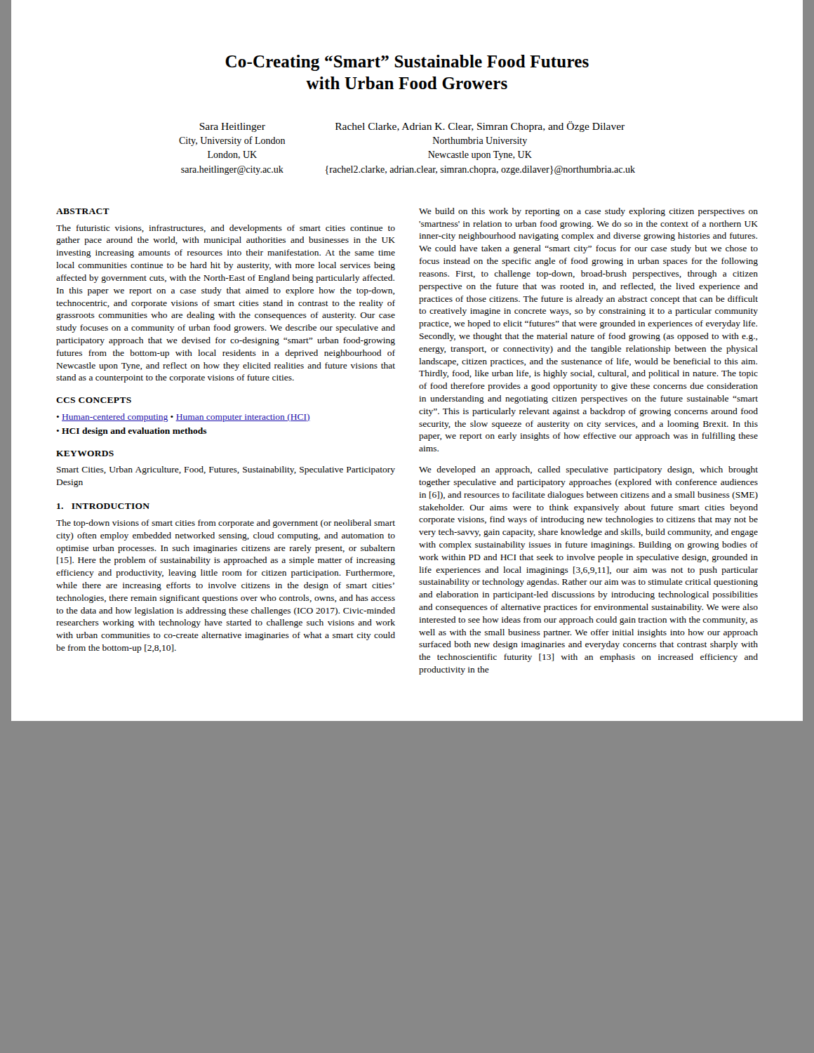Co-Creating “Smart” Sustainable Food Futures
with Urban Food Growers
Sara Heitlinger
City, University of London
London, UK
sara.heitlinger@city.ac.uk
Rachel Clarke, Adrian K. Clear, Simran Chopra, and Özge Dilaver
Northumbria University
Newcastle upon Tyne, UK
{rachel2.clarke, adrian.clear, simran.chopra, ozge.dilaver}@northumbria.ac.uk
ABSTRACT
The futuristic visions, infrastructures, and developments of smart cities continue to gather pace around the world, with municipal authorities and businesses in the UK investing increasing amounts of resources into their manifestation. At the same time local communities continue to be hard hit by austerity, with more local services being affected by government cuts, with the North-East of England being particularly affected. In this paper we report on a case study that aimed to explore how the top-down, technocentric, and corporate visions of smart cities stand in contrast to the reality of grassroots communities who are dealing with the consequences of austerity. Our case study focuses on a community of urban food growers. We describe our speculative and participatory approach that we devised for co-designing “smart” urban food-growing futures from the bottom-up with local residents in a deprived neighbourhood of Newcastle upon Tyne, and reflect on how they elicited realities and future visions that stand as a counterpoint to the corporate visions of future cities.
CCS CONCEPTS
• Human-centered computing • Human computer interaction (HCI)
• HCI design and evaluation methods
KEYWORDS
Smart Cities, Urban Agriculture, Food, Futures, Sustainability, Speculative Participatory Design
1. INTRODUCTION
The top-down visions of smart cities from corporate and government (or neoliberal smart city) often employ embedded networked sensing, cloud computing, and automation to optimise urban processes. In such imaginaries citizens are rarely present, or subaltern [15]. Here the problem of sustainability is approached as a simple matter of increasing efficiency and productivity, leaving little room for citizen participation. Furthermore, while there are increasing efforts to involve citizens in the design of smart cities’ technologies, there remain significant questions over who controls, owns, and has access to the data and how legislation is addressing these challenges (ICO 2017). Civic-minded researchers working with technology have started to challenge such visions and work with urban communities to co-create alternative imaginaries of what a smart city could be from the bottom-up [2,8,10].
We build on this work by reporting on a case study exploring citizen perspectives on 'smartness' in relation to urban food growing. We do so in the context of a northern UK inner-city neighbourhood navigating complex and diverse growing histories and futures. We could have taken a general “smart city” focus for our case study but we chose to focus instead on the specific angle of food growing in urban spaces for the following reasons. First, to challenge top-down, broad-brush perspectives, through a citizen perspective on the future that was rooted in, and reflected, the lived experience and practices of those citizens. The future is already an abstract concept that can be difficult to creatively imagine in concrete ways, so by constraining it to a particular community practice, we hoped to elicit “futures” that were grounded in experiences of everyday life. Secondly, we thought that the material nature of food growing (as opposed to with e.g., energy, transport, or connectivity) and the tangible relationship between the physical landscape, citizen practices, and the sustenance of life, would be beneficial to this aim. Thirdly, food, like urban life, is highly social, cultural, and political in nature. The topic of food therefore provides a good opportunity to give these concerns due consideration in understanding and negotiating citizen perspectives on the future sustainable “smart city”. This is particularly relevant against a backdrop of growing concerns around food security, the slow squeeze of austerity on city services, and a looming Brexit. In this paper, we report on early insights of how effective our approach was in fulfilling these aims.
We developed an approach, called speculative participatory design, which brought together speculative and participatory approaches (explored with conference audiences in [6]), and resources to facilitate dialogues between citizens and a small business (SME) stakeholder. Our aims were to think expansively about future smart cities beyond corporate visions, find ways of introducing new technologies to citizens that may not be very tech-savvy, gain capacity, share knowledge and skills, build community, and engage with complex sustainability issues in future imaginings. Building on growing bodies of work within PD and HCI that seek to involve people in speculative design, grounded in life experiences and local imaginings [3,6,9,11], our aim was not to push particular sustainability or technology agendas. Rather our aim was to stimulate critical questioning and elaboration in participant-led discussions by introducing technological possibilities and consequences of alternative practices for environmental sustainability. We were also interested to see how ideas from our approach could gain traction with the community, as well as with the small business partner. We offer initial insights into how our approach surfaced both new design imaginaries and everyday concerns that contrast sharply with the technoscientific futurity [13] with an emphasis on increased efficiency and productivity in the